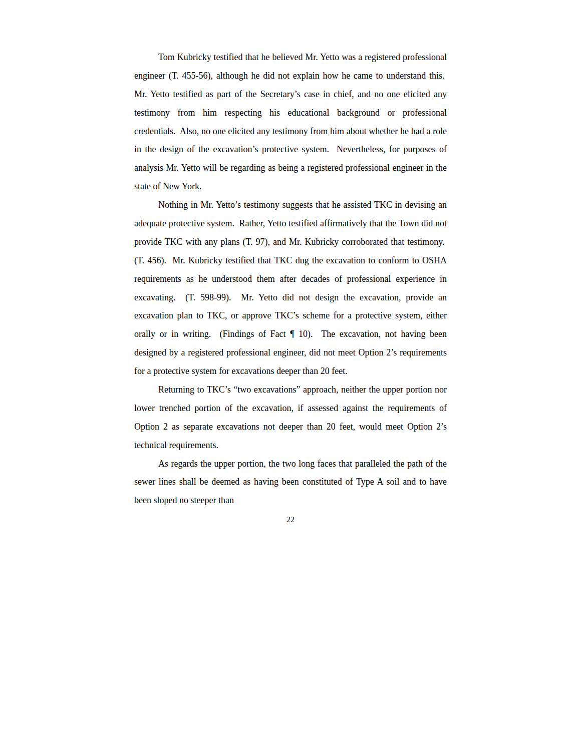Tom Kubricky testified that he believed Mr. Yetto was a registered professional engineer (T. 455-56), although he did not explain how he came to understand this. Mr. Yetto testified as part of the Secretary’s case in chief, and no one elicited any testimony from him respecting his educational background or professional credentials. Also, no one elicited any testimony from him about whether he had a role in the design of the excavation’s protective system. Nevertheless, for purposes of analysis Mr. Yetto will be regarding as being a registered professional engineer in the state of New York.
Nothing in Mr. Yetto’s testimony suggests that he assisted TKC in devising an adequate protective system. Rather, Yetto testified affirmatively that the Town did not provide TKC with any plans (T. 97), and Mr. Kubricky corroborated that testimony. (T. 456). Mr. Kubricky testified that TKC dug the excavation to conform to OSHA requirements as he understood them after decades of professional experience in excavating. (T. 598-99). Mr. Yetto did not design the excavation, provide an excavation plan to TKC, or approve TKC’s scheme for a protective system, either orally or in writing. (Findings of Fact ¶ 10). The excavation, not having been designed by a registered professional engineer, did not meet Option 2’s requirements for a protective system for excavations deeper than 20 feet.
Returning to TKC’s “two excavations” approach, neither the upper portion nor lower trenched portion of the excavation, if assessed against the requirements of Option 2 as separate excavations not deeper than 20 feet, would meet Option 2’s technical requirements.
As regards the upper portion, the two long faces that paralleled the path of the sewer lines shall be deemed as having been constituted of Type A soil and to have been sloped no steeper than
22